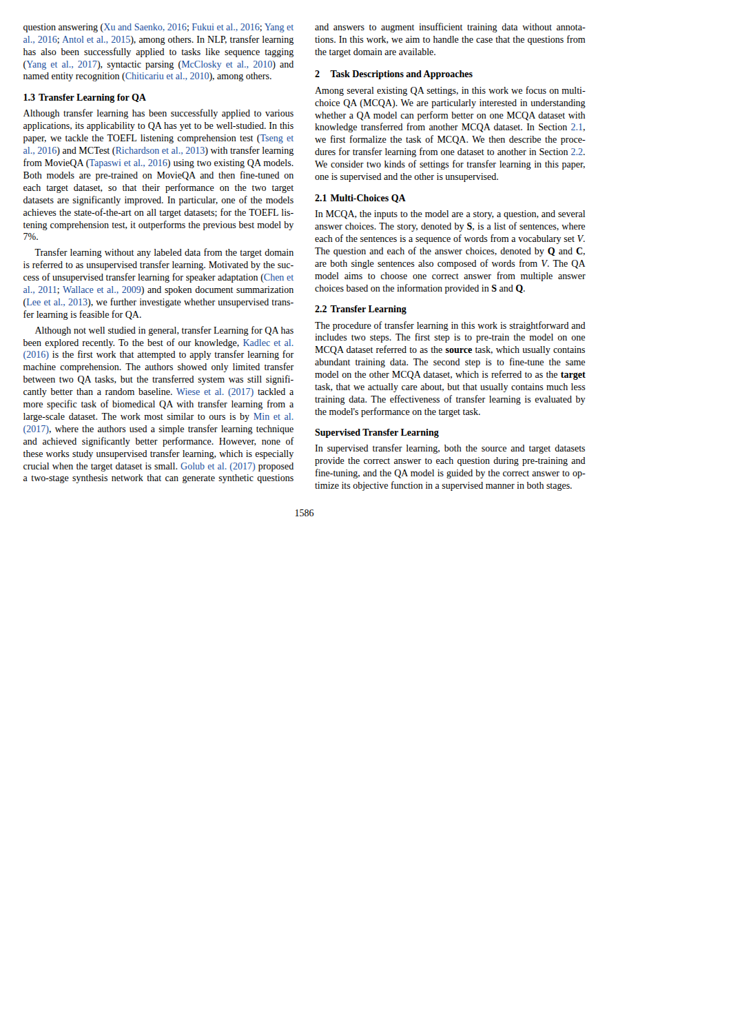question answering (Xu and Saenko, 2016; Fukui et al., 2016; Yang et al., 2016; Antol et al., 2015), among others. In NLP, transfer learning has also been successfully applied to tasks like sequence tagging (Yang et al., 2017), syntactic parsing (McClosky et al., 2010) and named entity recognition (Chiticariu et al., 2010), among others.
1.3 Transfer Learning for QA
Although transfer learning has been successfully applied to various applications, its applicability to QA has yet to be well-studied. In this paper, we tackle the TOEFL listening comprehension test (Tseng et al., 2016) and MCTest (Richardson et al., 2013) with transfer learning from MovieQA (Tapaswi et al., 2016) using two existing QA models. Both models are pre-trained on MovieQA and then fine-tuned on each target dataset, so that their performance on the two target datasets are significantly improved. In particular, one of the models achieves the state-of-the-art on all target datasets; for the TOEFL listening comprehension test, it outperforms the previous best model by 7%.
Transfer learning without any labeled data from the target domain is referred to as unsupervised transfer learning. Motivated by the success of unsupervised transfer learning for speaker adaptation (Chen et al., 2011; Wallace et al., 2009) and spoken document summarization (Lee et al., 2013), we further investigate whether unsupervised transfer learning is feasible for QA.
Although not well studied in general, transfer Learning for QA has been explored recently. To the best of our knowledge, Kadlec et al. (2016) is the first work that attempted to apply transfer learning for machine comprehension. The authors showed only limited transfer between two QA tasks, but the transferred system was still significantly better than a random baseline. Wiese et al. (2017) tackled a more specific task of biomedical QA with transfer learning from a large-scale dataset. The work most similar to ours is by Min et al. (2017), where the authors used a simple transfer learning technique and achieved significantly better performance. However, none of these works study unsupervised transfer learning, which is especially crucial when the target dataset is small. Golub et al. (2017) proposed a two-stage synthesis network that can generate synthetic questions and answers to augment insufficient training data without annotations. In this work, we aim to handle the case that the questions from the target domain are available.
2 Task Descriptions and Approaches
Among several existing QA settings, in this work we focus on multi-choice QA (MCQA). We are particularly interested in understanding whether a QA model can perform better on one MCQA dataset with knowledge transferred from another MCQA dataset. In Section 2.1, we first formalize the task of MCQA. We then describe the procedures for transfer learning from one dataset to another in Section 2.2. We consider two kinds of settings for transfer learning in this paper, one is supervised and the other is unsupervised.
2.1 Multi-Choices QA
In MCQA, the inputs to the model are a story, a question, and several answer choices. The story, denoted by S, is a list of sentences, where each of the sentences is a sequence of words from a vocabulary set V. The question and each of the answer choices, denoted by Q and C, are both single sentences also composed of words from V. The QA model aims to choose one correct answer from multiple answer choices based on the information provided in S and Q.
2.2 Transfer Learning
The procedure of transfer learning in this work is straightforward and includes two steps. The first step is to pre-train the model on one MCQA dataset referred to as the source task, which usually contains abundant training data. The second step is to fine-tune the same model on the other MCQA dataset, which is referred to as the target task, that we actually care about, but that usually contains much less training data. The effectiveness of transfer learning is evaluated by the model's performance on the target task.
Supervised Transfer Learning
In supervised transfer learning, both the source and target datasets provide the correct answer to each question during pre-training and fine-tuning, and the QA model is guided by the correct answer to optimize its objective function in a supervised manner in both stages.
1586